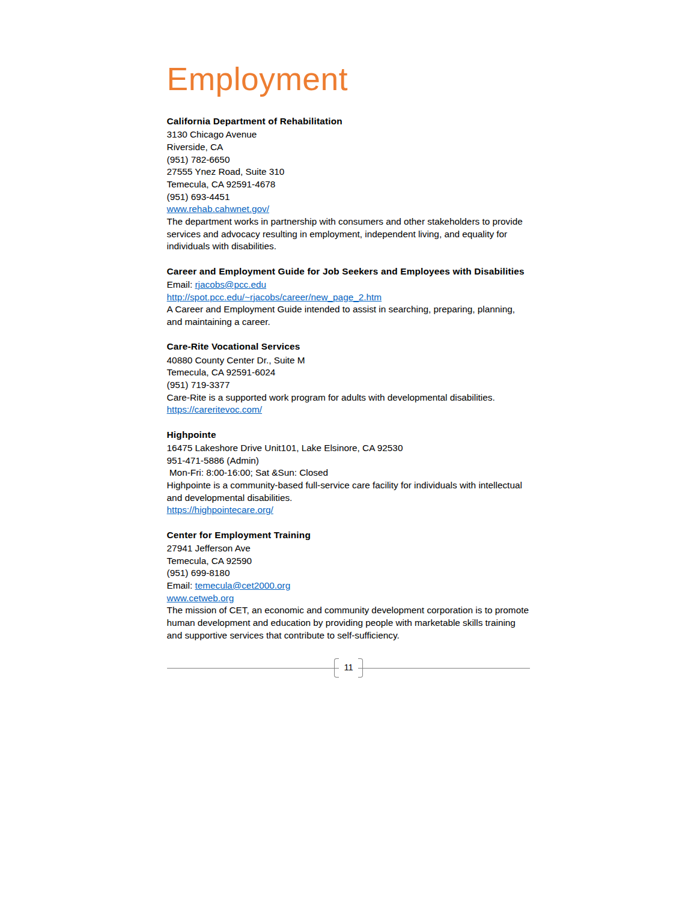Employment
California Department of Rehabilitation
3130 Chicago Avenue Riverside, CA (951) 782-6650 27555 Ynez Road, Suite 310 Temecula, CA 92591-4678 (951) 693-4451 www.rehab.cahwnet.gov/
The department works in partnership with consumers and other stakeholders to provide services and advocacy resulting in employment, independent living, and equality for individuals with disabilities.
Career and Employment Guide for Job Seekers and Employees with Disabilities
Email: rjacobs@pcc.edu http://spot.pcc.edu/~rjacobs/career/new_page_2.htm
A Career and Employment Guide intended to assist in searching, preparing, planning, and maintaining a career.
Care-Rite Vocational Services
40880 County Center Dr., Suite M Temecula, CA 92591-6024 (951) 719-3377 Care-Rite is a supported work program for adults with developmental disabilities. https://careritevoc.com/
Highpointe
16475 Lakeshore Drive Unit101, Lake Elsinore, CA 92530 951-471-5886 (Admin) Mon-Fri: 8:00-16:00; Sat &Sun: Closed Highpointe is a community-based full-service care facility for individuals with intellectual and developmental disabilities. https://highpointecare.org/
Center for Employment Training
27941 Jefferson Ave Temecula, CA 92590 (951) 699-8180 Email: temecula@cet2000.org www.cetweb.org
The mission of CET, an economic and community development corporation is to promote human development and education by providing people with marketable skills training and supportive services that contribute to self-sufficiency.
11